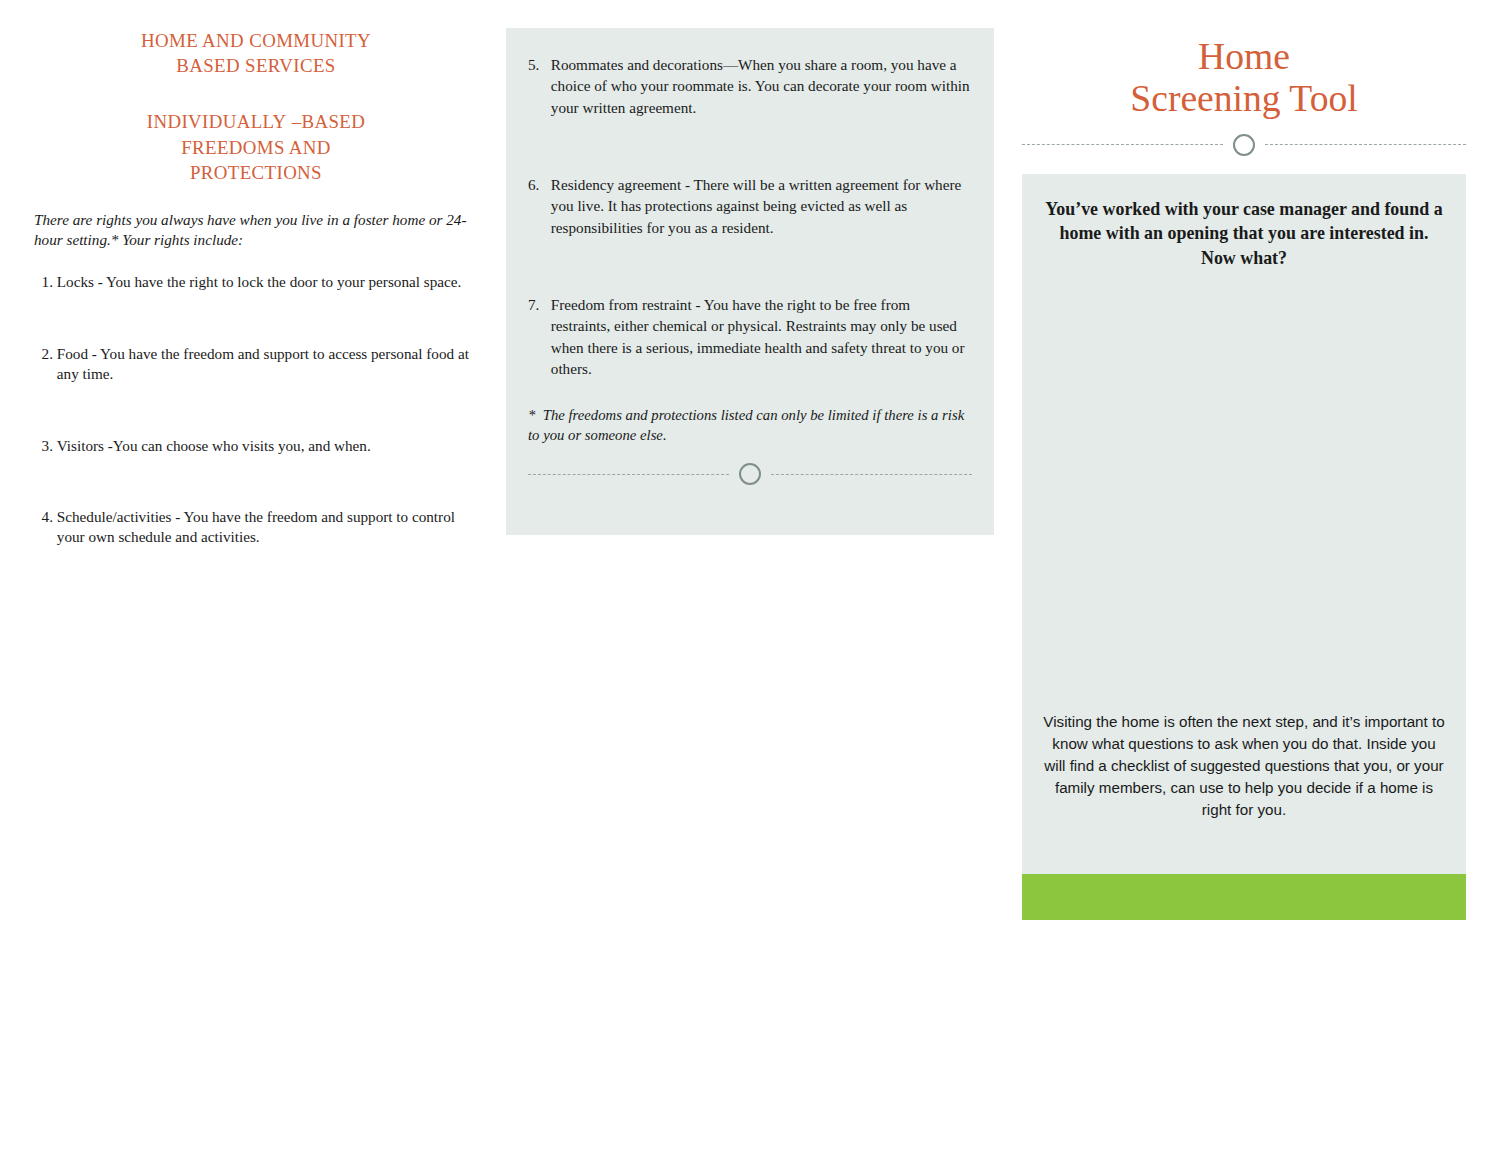Home and Community
Based Services
Individually –Based
Freedoms and
Protections
There are rights you always have when you live in a foster home or 24-hour setting.* Your rights include:
Locks - You have the right to lock the door to your personal space.
Food - You have the freedom and support to access personal food at any time.
Visitors -You can choose who visits you, and when.
Schedule/activities - You have the freedom and support to control your own schedule and activities.
5. Roommates and decorations—When you share a room, you have a choice of who your roommate is. You can decorate your room within your written agreement.
6. Residency agreement - There will be a written agreement for where you live. It has protections against being evicted as well as responsibilities for you as a resident.
7. Freedom from restraint - You have the right to be free from restraints, either chemical or physical. Restraints may only be used when there is a serious, immediate health and safety threat to you or others.
* The freedoms and protections listed can only be limited if there is a risk to you or someone else.
Home
Screening Tool
You’ve worked with your case manager and found a home with an opening that you are interested in. Now what?
Visiting the home is often the next step, and it’s important to know what questions to ask when you do that. Inside you will find a checklist of suggested questions that you, or your family members, can use to help you decide if a home is right for you.